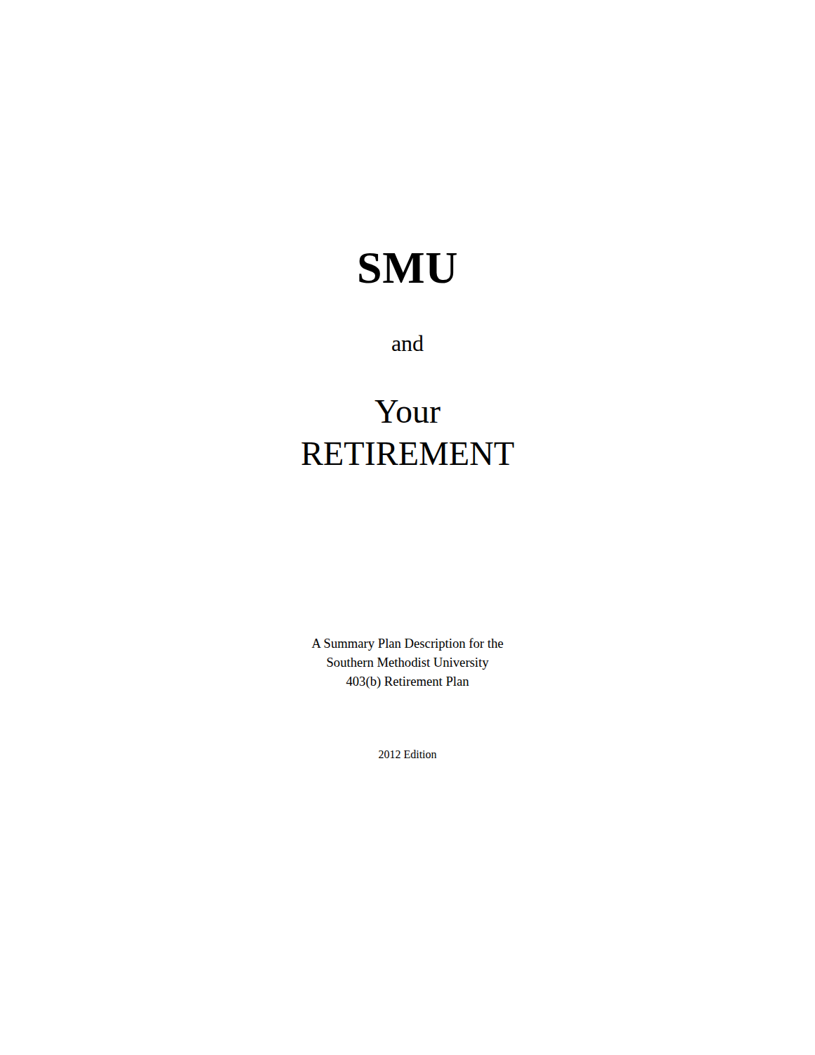SMU
and
Your RETIREMENT
A Summary Plan Description for the
Southern Methodist University
403(b) Retirement Plan
2012 Edition